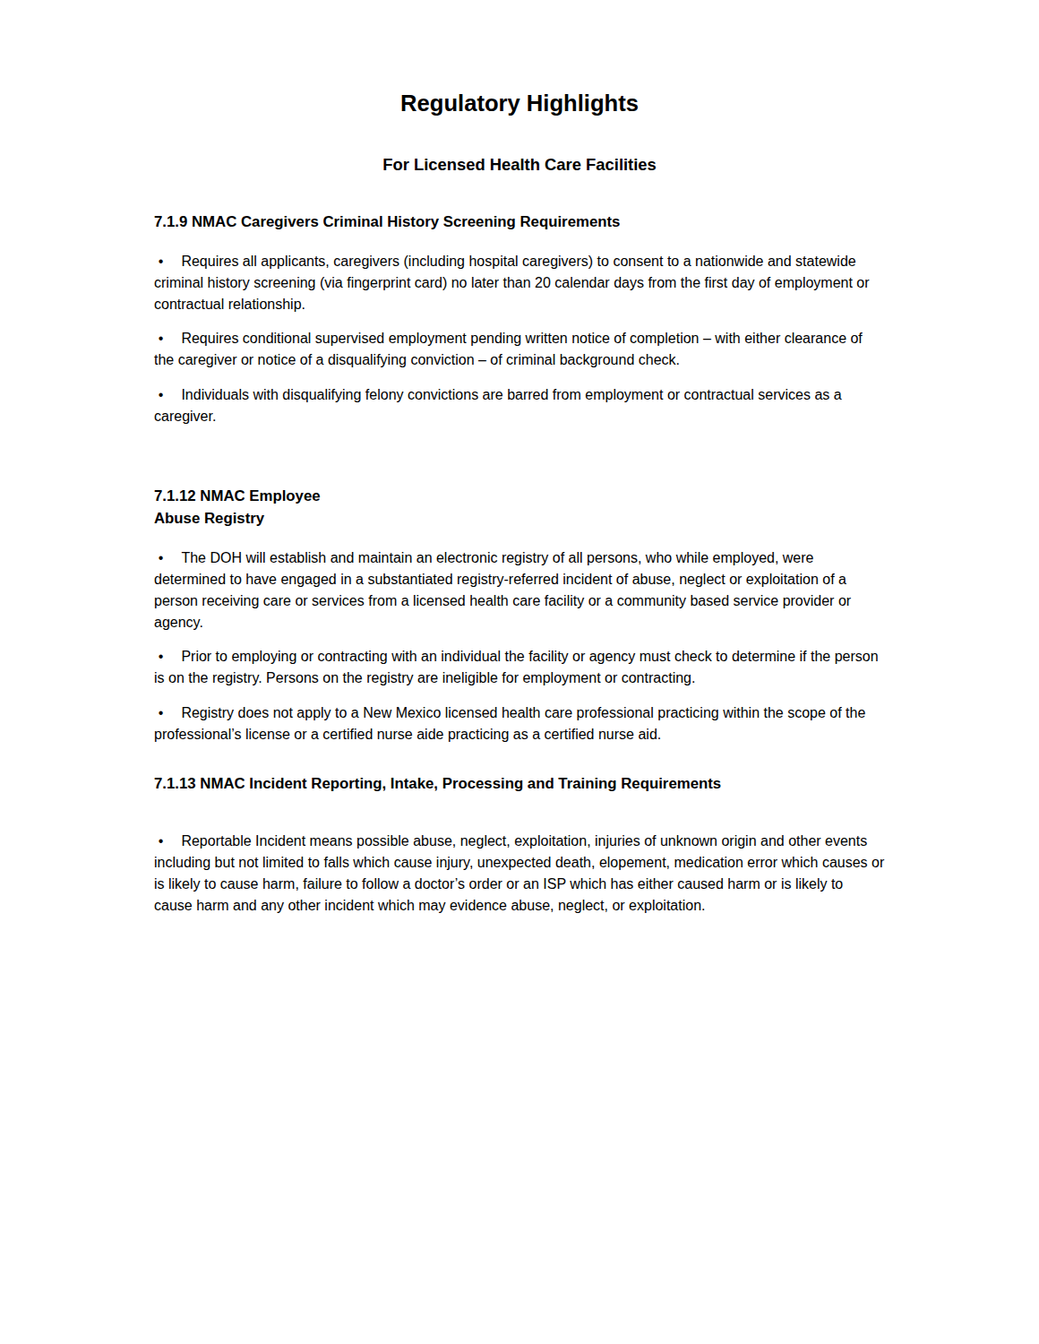Regulatory Highlights
For Licensed Health Care Facilities
7.1.9 NMAC Caregivers Criminal History Screening Requirements
•Requires all applicants, caregivers (including hospital caregivers) to consent to a nationwide and statewide criminal history screening (via fingerprint card) no later than 20 calendar days from the first day of employment or contractual relationship.
•Requires conditional supervised employment pending written notice of completion – with either clearance of the caregiver or notice of a disqualifying conviction – of criminal background check.
•Individuals with disqualifying felony convictions are barred from employment or contractual services as a caregiver.
7.1.12 NMAC Employee
Abuse Registry
•The DOH will establish and maintain an electronic registry of all persons, who while employed, were determined to have engaged in a substantiated registry-referred incident of abuse, neglect or exploitation of a person receiving care or services from a licensed health care facility or a community based service provider or agency.
•Prior to employing or contracting with an individual the facility or agency must check to determine if the person is on the registry. Persons on the registry are ineligible for employment or contracting.
•Registry does not apply to a New Mexico licensed health care professional practicing within the scope of the professional’s license or a certified nurse aide practicing as a certified nurse aid.
7.1.13 NMAC Incident Reporting, Intake, Processing and Training Requirements
•Reportable Incident means possible abuse, neglect, exploitation, injuries of unknown origin and other events including but not limited to falls which cause injury, unexpected death, elopement, medication error which causes or is likely to cause harm, failure to follow a doctor’s order or an ISP which has either caused harm or is likely to cause harm and any other incident which may evidence abuse, neglect, or exploitation.